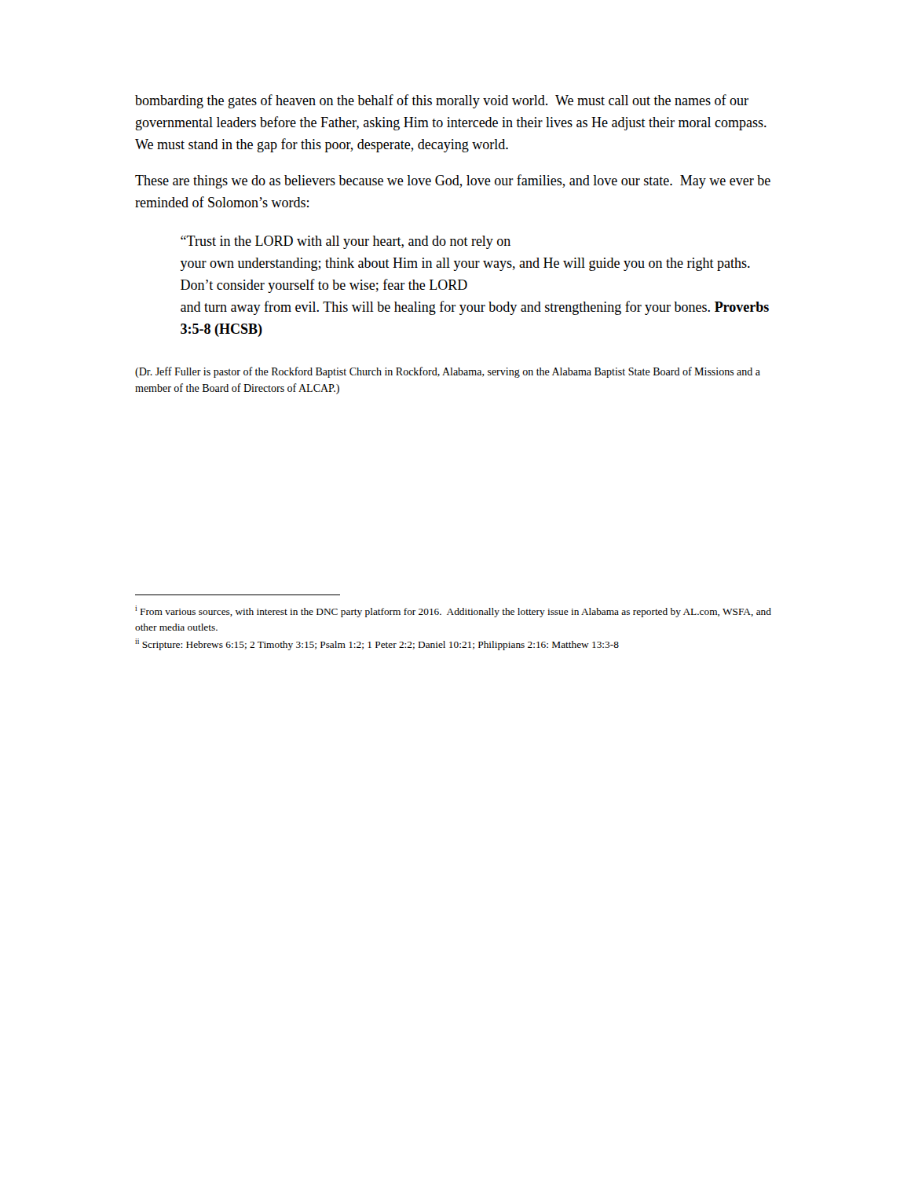bombarding the gates of heaven on the behalf of this morally void world. We must call out the names of our governmental leaders before the Father, asking Him to intercede in their lives as He adjust their moral compass. We must stand in the gap for this poor, desperate, decaying world.
These are things we do as believers because we love God, love our families, and love our state. May we ever be reminded of Solomon’s words:
“Trust in the LORD with all your heart, and do not rely on
your own understanding; think about Him in all your ways, and He will guide you on the right paths. Don’t consider yourself to be wise; fear the LORD
and turn away from evil. This will be healing for your body and strengthening for your bones. Proverbs 3:5-8 (HCSB)
(Dr. Jeff Fuller is pastor of the Rockford Baptist Church in Rockford, Alabama, serving on the Alabama Baptist State Board of Missions and a member of the Board of Directors of ALCAP.)
i From various sources, with interest in the DNC party platform for 2016. Additionally the lottery issue in Alabama as reported by AL.com, WSFA, and other media outlets.
ii Scripture: Hebrews 6:15; 2 Timothy 3:15; Psalm 1:2; 1 Peter 2:2; Daniel 10:21; Philippians 2:16: Matthew 13:3-8